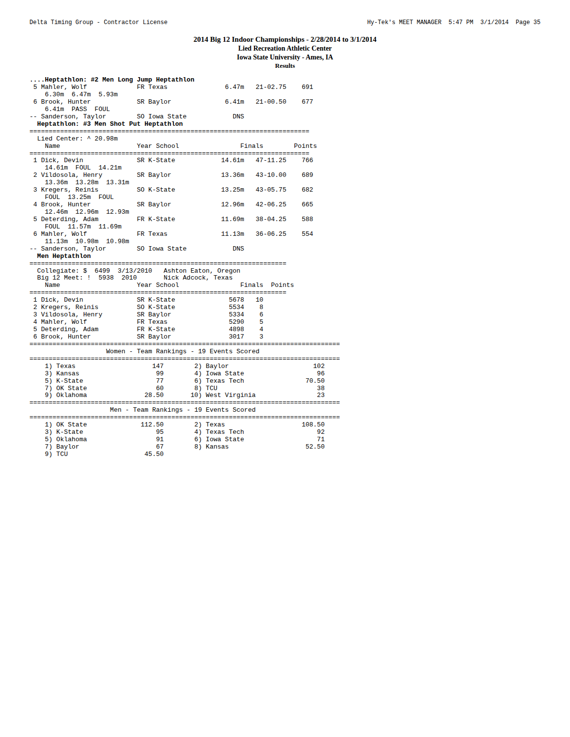Delta Timing Group - Contractor License Hy-Tek's MEET MANAGER 5:47 PM 3/1/2014 Page 35
2014 Big 12 Indoor Championships - 2/28/2014 to 3/1/2014
Lied Recreation Athletic Center
Iowa State University - Ames, IA
Results
....Heptathlon: #2 Men Long Jump Heptathlon
 5 Mahler, Wolf             FR Texas               6.47m   21-02.75    691
    6.30m  6.47m  5.93m
 6 Brook, Hunter            SR Baylor              6.41m   21-00.50    677
    6.41m  PASS  FOUL
-- Sanderson, Taylor        SO Iowa State            DNS
  Heptathlon: #3 Men Shot Put Heptathlon
=========================================================================
  Lied Center: ^ 20.98m
    Name                    Year School                Finals        Points
=========================================================================
 1 Dick, Devin              SR K-State            14.61m   47-11.25    766
    14.61m  FOUL  14.21m
 2 Vildosola, Henry         SR Baylor             13.36m   43-10.00    689
    13.36m  13.28m  13.31m
 3 Kregers, Reinis          SO K-State            13.25m   43-05.75    682
    FOUL  13.25m  FOUL
 4 Brook, Hunter            SR Baylor             12.96m   42-06.25    665
    12.46m  12.96m  12.93m
 5 Deterding, Adam          FR K-State            11.69m   38-04.25    588
    FOUL  11.57m  11.69m
 6 Mahler, Wolf             FR Texas              11.13m   36-06.25    554
    11.13m  10.98m  10.98m
-- Sanderson, Taylor        SO Iowa State            DNS
  Men Heptathlon
===================================================================
  Collegiate: $  6499  3/13/2010   Ashton Eaton, Oregon
  Big 12 Meet: !  5938  2010       Nick Adcock, Texas
    Name                    Year School                Finals  Points
===================================================================
 1 Dick, Devin              SR K-State              5678   10
 2 Kregers, Reinis          SO K-State              5534    8
 3 Vildosola, Henry         SR Baylor               5334    6
 4 Mahler, Wolf             FR Texas                5290    5
 5 Deterding, Adam          FR K-State              4898    4
 6 Brook, Hunter            SR Baylor               3017    3
=================================================================================
                    Women - Team Rankings - 19 Events Scored
=================================================================================
    1) Texas                    147        2) Baylor                      102
    3) Kansas                    99        4) Iowa State                   96
    5) K-State                   77        6) Texas Tech                70.50
    7) OK State                  60        8) TCU                          38
    9) Oklahoma               28.50       10) West Virginia                23
=================================================================================
                     Men - Team Rankings - 19 Events Scored
=================================================================================
    1) OK State              112.50        2) Texas                    108.50
    3) K-State                   95        4) Texas Tech                   92
    5) Oklahoma                  91        6) Iowa State                   71
    7) Baylor                    67        8) Kansas                    52.50
    9) TCU                    45.50